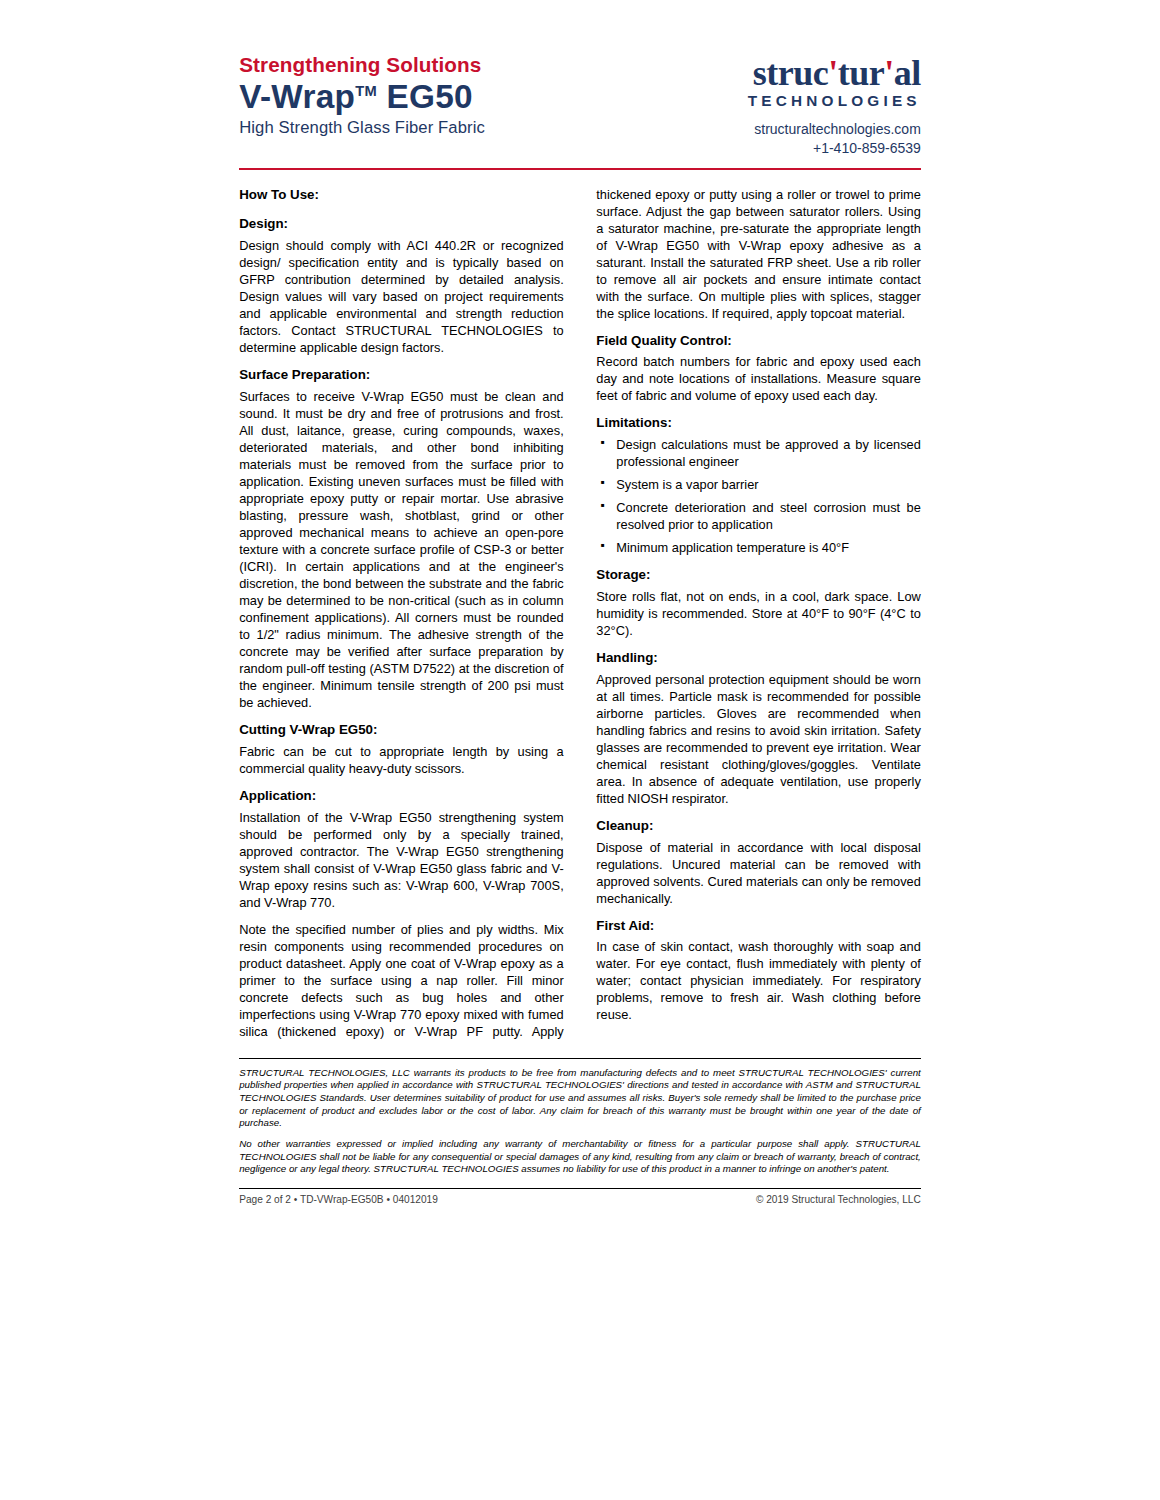Strengthening Solutions
V-WrapTM EG50
High Strength Glass Fiber Fabric
struc'tur'al
TECHNOLOGIES
structuraltechnologies.com
+1-410-859-6539
How To Use:
Design:
Design should comply with ACI 440.2R or recognized design/ specification entity and is typically based on GFRP contribution determined by detailed analysis. Design values will vary based on project requirements and applicable environmental and strength reduction factors. Contact STRUCTURAL TECHNOLOGIES to determine applicable design factors.
Surface Preparation:
Surfaces to receive V-Wrap EG50 must be clean and sound. It must be dry and free of protrusions and frost. All dust, laitance, grease, curing compounds, waxes, deteriorated materials, and other bond inhibiting materials must be removed from the surface prior to application. Existing uneven surfaces must be filled with appropriate epoxy putty or repair mortar. Use abrasive blasting, pressure wash, shotblast, grind or other approved mechanical means to achieve an open-pore texture with a concrete surface profile of CSP-3 or better (ICRI). In certain applications and at the engineer's discretion, the bond between the substrate and the fabric may be determined to be non-critical (such as in column confinement applications). All corners must be rounded to 1/2" radius minimum. The adhesive strength of the concrete may be verified after surface preparation by random pull-off testing (ASTM D7522) at the discretion of the engineer. Minimum tensile strength of 200 psi must be achieved.
Cutting V-Wrap EG50:
Fabric can be cut to appropriate length by using a commercial quality heavy-duty scissors.
Application:
Installation of the V-Wrap EG50 strengthening system should be performed only by a specially trained, approved contractor. The V-Wrap EG50 strengthening system shall consist of V-Wrap EG50 glass fabric and V-Wrap epoxy resins such as: V-Wrap 600, V-Wrap 700S, and V-Wrap 770.
Note the specified number of plies and ply widths. Mix resin components using recommended procedures on product datasheet. Apply one coat of V-Wrap epoxy as a primer to the surface using a nap roller. Fill minor concrete defects such as bug holes and other imperfections using V-Wrap 770 epoxy mixed with fumed silica (thickened epoxy) or V-Wrap PF putty. Apply thickened epoxy or putty using a roller or trowel to prime surface. Adjust the gap between saturator rollers. Using a saturator machine, pre-saturate the appropriate length of V-Wrap EG50 with V-Wrap epoxy adhesive as a saturant. Install the saturated FRP sheet. Use a rib roller to remove all air pockets and ensure intimate contact with the surface. On multiple plies with splices, stagger the splice locations. If required, apply topcoat material.
Field Quality Control:
Record batch numbers for fabric and epoxy used each day and note locations of installations. Measure square feet of fabric and volume of epoxy used each day.
Limitations:
Design calculations must be approved a by licensed professional engineer
System is a vapor barrier
Concrete deterioration and steel corrosion must be resolved prior to application
Minimum application temperature is 40°F
Storage:
Store rolls flat, not on ends, in a cool, dark space. Low humidity is recommended. Store at 40°F to 90°F (4°C to 32°C).
Handling:
Approved personal protection equipment should be worn at all times. Particle mask is recommended for possible airborne particles. Gloves are recommended when handling fabrics and resins to avoid skin irritation. Safety glasses are recommended to prevent eye irritation. Wear chemical resistant clothing/gloves/goggles. Ventilate area. In absence of adequate ventilation, use properly fitted NIOSH respirator.
Cleanup:
Dispose of material in accordance with local disposal regulations. Uncured material can be removed with approved solvents. Cured materials can only be removed mechanically.
First Aid:
In case of skin contact, wash thoroughly with soap and water. For eye contact, flush immediately with plenty of water; contact physician immediately. For respiratory problems, remove to fresh air. Wash clothing before reuse.
STRUCTURAL TECHNOLOGIES, LLC warrants its products to be free from manufacturing defects and to meet STRUCTURAL TECHNOLOGIES' current published properties when applied in accordance with STRUCTURAL TECHNOLOGIES' directions and tested in accordance with ASTM and STRUCTURAL TECHNOLOGIES Standards. User determines suitability of product for use and assumes all risks. Buyer's sole remedy shall be limited to the purchase price or replacement of product and excludes labor or the cost of labor. Any claim for breach of this warranty must be brought within one year of the date of purchase.
No other warranties expressed or implied including any warranty of merchantability or fitness for a particular purpose shall apply. STRUCTURAL TECHNOLOGIES shall not be liable for any consequential or special damages of any kind, resulting from any claim or breach of warranty, breach of contract, negligence or any legal theory. STRUCTURAL TECHNOLOGIES assumes no liability for use of this product in a manner to infringe on another's patent.
Page 2 of 2 • TD-VWrap-EG50B • 04012019 © 2019 Structural Technologies, LLC